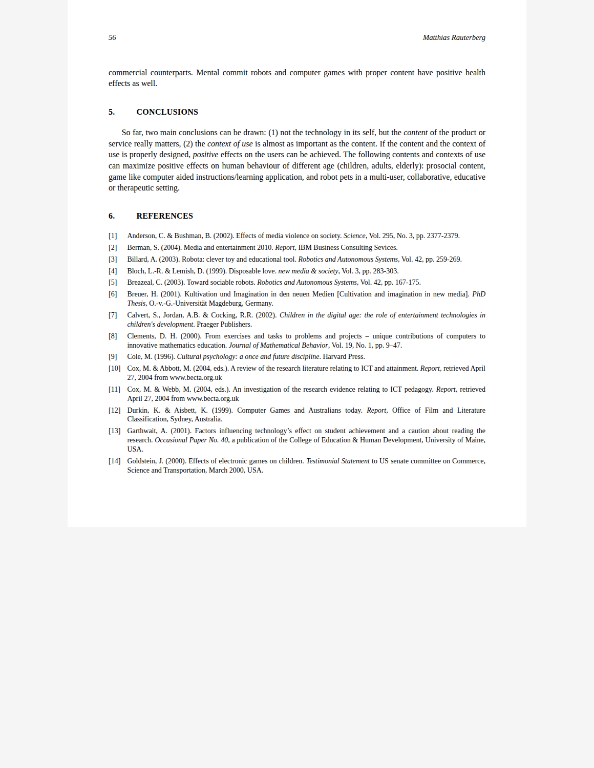56 Matthias Rauterberg
commercial counterparts. Mental commit robots and computer games with proper content have positive health effects as well.
5. CONCLUSIONS
So far, two main conclusions can be drawn: (1) not the technology in its self, but the content of the product or service really matters, (2) the context of use is almost as important as the content. If the content and the context of use is properly designed, positive effects on the users can be achieved. The following contents and contexts of use can maximize positive effects on human behaviour of different age (children, adults, elderly): prosocial content, game like computer aided instructions/learning application, and robot pets in a multi-user, collaborative, educative or therapeutic setting.
6. REFERENCES
[1] Anderson, C. & Bushman, B. (2002). Effects of media violence on society. Science, Vol. 295, No. 3, pp. 2377-2379.
[2] Berman, S. (2004). Media and entertainment 2010. Report, IBM Business Consulting Sevices.
[3] Billard, A. (2003). Robota: clever toy and educational tool. Robotics and Autonomous Systems, Vol. 42, pp. 259-269.
[4] Bloch, L.-R. & Lemish, D. (1999). Disposable love. new media & society, Vol. 3, pp. 283-303.
[5] Breazeal, C. (2003). Toward sociable robots. Robotics and Autonomous Systems, Vol. 42, pp. 167-175.
[6] Breuer, H. (2001). Kultivation und Imagination in den neuen Medien [Cultivation and imagination in new media]. PhD Thesis, O.-v.-G.-Universität Magdeburg, Germany.
[7] Calvert, S., Jordan, A.B. & Cocking, R.R. (2002). Children in the digital age: the role of entertainment technologies in children's development. Praeger Publishers.
[8] Clements, D. H. (2000). From exercises and tasks to problems and projects – unique contributions of computers to innovative mathematics education. Journal of Mathematical Behavior, Vol. 19, No. 1, pp. 9–47.
[9] Cole, M. (1996). Cultural psychology: a once and future discipline. Harvard Press.
[10] Cox, M. & Abbott, M. (2004, eds.). A review of the research literature relating to ICT and attainment. Report, retrieved April 27, 2004 from www.becta.org.uk
[11] Cox, M. & Webb, M. (2004, eds.). An investigation of the research evidence relating to ICT pedagogy. Report, retrieved April 27, 2004 from www.becta.org.uk
[12] Durkin, K. & Aisbett, K. (1999). Computer Games and Australians today. Report, Office of Film and Literature Classification, Sydney, Australia.
[13] Garthwait, A. (2001). Factors influencing technology’s effect on student achievement and a caution about reading the research. Occasional Paper No. 40, a publication of the College of Education & Human Development, University of Maine, USA.
[14] Goldstein, J. (2000). Effects of electronic games on children. Testimonial Statement to US senate committee on Commerce, Science and Transportation, March 2000, USA.